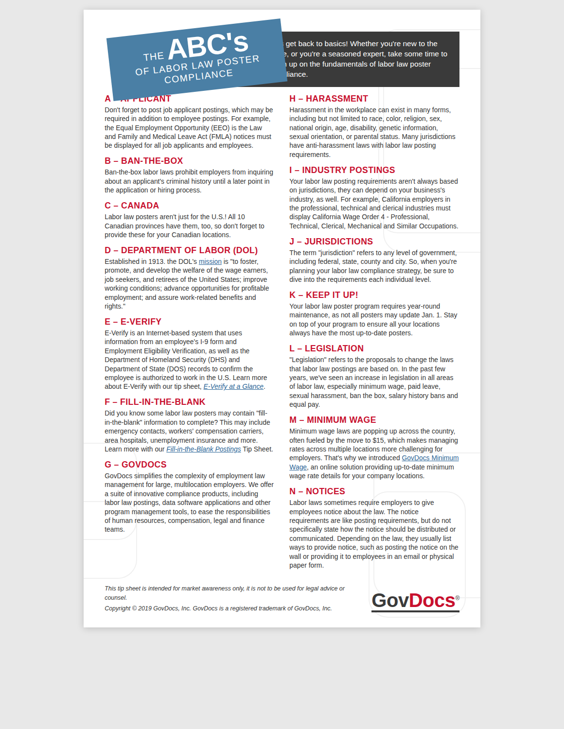Let's get back to basics! Whether you're new to the game, or you're a seasoned expert, take some time to brush up on the fundamentals of labor law poster compliance.
THE ABC's
OF LABOR LAW POSTER
COMPLIANCE
A – Applicant
Don't forget to post job applicant postings, which may be required in addition to employee postings. For example, the Equal Employment Opportunity (EEO) is the Law and Family and Medical Leave Act (FMLA) notices must be displayed for all job applicants and employees.
B – Ban-the-Box
Ban-the-box labor laws prohibit employers from inquiring about an applicant's criminal history until a later point in the application or hiring process.
C – Canada
Labor law posters aren't just for the U.S.! All 10 Canadian provinces have them, too, so don't forget to provide these for your Canadian locations.
D – Department of Labor (DOL)
Established in 1913. the DOL's mission is "to foster, promote, and develop the welfare of the wage earners, job seekers, and retirees of the United States; improve working conditions; advance opportunities for profitable employment; and assure work-related benefits and rights."
E – E-Verify
E-Verify is an Internet-based system that uses information from an employee's I-9 form and Employment Eligibility Verification, as well as the Department of Homeland Security (DHS) and Department of State (DOS) records to confirm the employee is authorized to work in the U.S. Learn more about E-Verify with our tip sheet, E-Verify at a Glance.
F – Fill-in-the-Blank
Did you know some labor law posters may contain "fill-in-the-blank" information to complete? This may include emergency contacts, workers' compensation carriers, area hospitals, unemployment insurance and more. Learn more with our Fill-in-the-Blank Postings Tip Sheet.
G – GovDocs
GovDocs simplifies the complexity of employment law management for large, multilocation employers. We offer a suite of innovative compliance products, including labor law postings, data software applications and other program management tools, to ease the responsibilities of human resources, compensation, legal and finance teams.
H – Harassment
Harassment in the workplace can exist in many forms, including but not limited to race, color, religion, sex, national origin, age, disability, genetic information, sexual orientation, or parental status. Many jurisdictions have anti-harassment laws with labor law posting requirements.
I – Industry Postings
Your labor law posting requirements aren't always based on jurisdictions, they can depend on your business's industry, as well. For example, California employers in the professional, technical and clerical industries must display California Wage Order 4 - Professional, Technical, Clerical, Mechanical and Similar Occupations.
J – Jurisdictions
The term "jurisdiction" refers to any level of government, including federal, state, county and city. So, when you're planning your labor law compliance strategy, be sure to dive into the requirements each individual level.
K – Keep It Up!
Your labor law poster program requires year-round maintenance, as not all posters may update Jan. 1. Stay on top of your program to ensure all your locations always have the most up-to-date posters.
L – Legislation
"Legislation" refers to the proposals to change the laws that labor law postings are based on. In the past few years, we've seen an increase in legislation in all areas of labor law, especially minimum wage, paid leave, sexual harassment, ban the box, salary history bans and equal pay.
M – Minimum Wage
Minimum wage laws are popping up across the country, often fueled by the move to $15, which makes managing rates across multiple locations more challenging for employers. That's why we introduced GovDocs Minimum Wage, an online solution providing up-to-date minimum wage rate details for your company locations.
N – Notices
Labor laws sometimes require employers to give employees notice about the law. The notice requirements are like posting requirements, but do not specifically state how the notice should be distributed or communicated. Depending on the law, they usually list ways to provide notice, such as posting the notice on the wall or providing it to employees in an email or physical paper form.
This tip sheet is intended for market awareness only, it is not to be used for legal advice or counsel.
Copyright © 2019 GovDocs, Inc. GovDocs is a registered trademark of GovDocs, Inc.
Gov Docs®